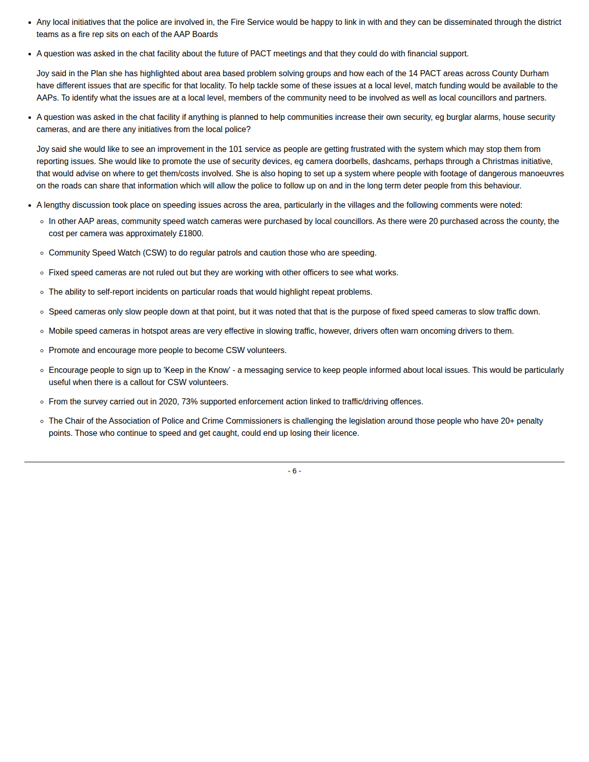Any local initiatives that the police are involved in, the Fire Service would be happy to link in with and they can be disseminated through the district teams as a fire rep sits on each of the AAP Boards
A question was asked in the chat facility about the future of PACT meetings and that they could do with financial support.
Joy said in the Plan she has highlighted about area based problem solving groups and how each of the 14 PACT areas across County Durham have different issues that are specific for that locality. To help tackle some of these issues at a local level, match funding would be available to the AAPs. To identify what the issues are at a local level, members of the community need to be involved as well as local councillors and partners.
A question was asked in the chat facility if anything is planned to help communities increase their own security, eg burglar alarms, house security cameras, and are there any initiatives from the local police?
Joy said she would like to see an improvement in the 101 service as people are getting frustrated with the system which may stop them from reporting issues. She would like to promote the use of security devices, eg camera doorbells, dashcams, perhaps through a Christmas initiative, that would advise on where to get them/costs involved. She is also hoping to set up a system where people with footage of dangerous manoeuvres on the roads can share that information which will allow the police to follow up on and in the long term deter people from this behaviour.
A lengthy discussion took place on speeding issues across the area, particularly in the villages and the following comments were noted:
In other AAP areas, community speed watch cameras were purchased by local councillors. As there were 20 purchased across the county, the cost per camera was approximately £1800.
Community Speed Watch (CSW) to do regular patrols and caution those who are speeding.
Fixed speed cameras are not ruled out but they are working with other officers to see what works.
The ability to self-report incidents on particular roads that would highlight repeat problems.
Speed cameras only slow people down at that point, but it was noted that that is the purpose of fixed speed cameras to slow traffic down.
Mobile speed cameras in hotspot areas are very effective in slowing traffic, however, drivers often warn oncoming drivers to them.
Promote and encourage more people to become CSW volunteers.
Encourage people to sign up to 'Keep in the Know' - a messaging service to keep people informed about local issues. This would be particularly useful when there is a callout for CSW volunteers.
From the survey carried out in 2020, 73% supported enforcement action linked to traffic/driving offences.
The Chair of the Association of Police and Crime Commissioners is challenging the legislation around those people who have 20+ penalty points. Those who continue to speed and get caught, could end up losing their licence.
- 6 -